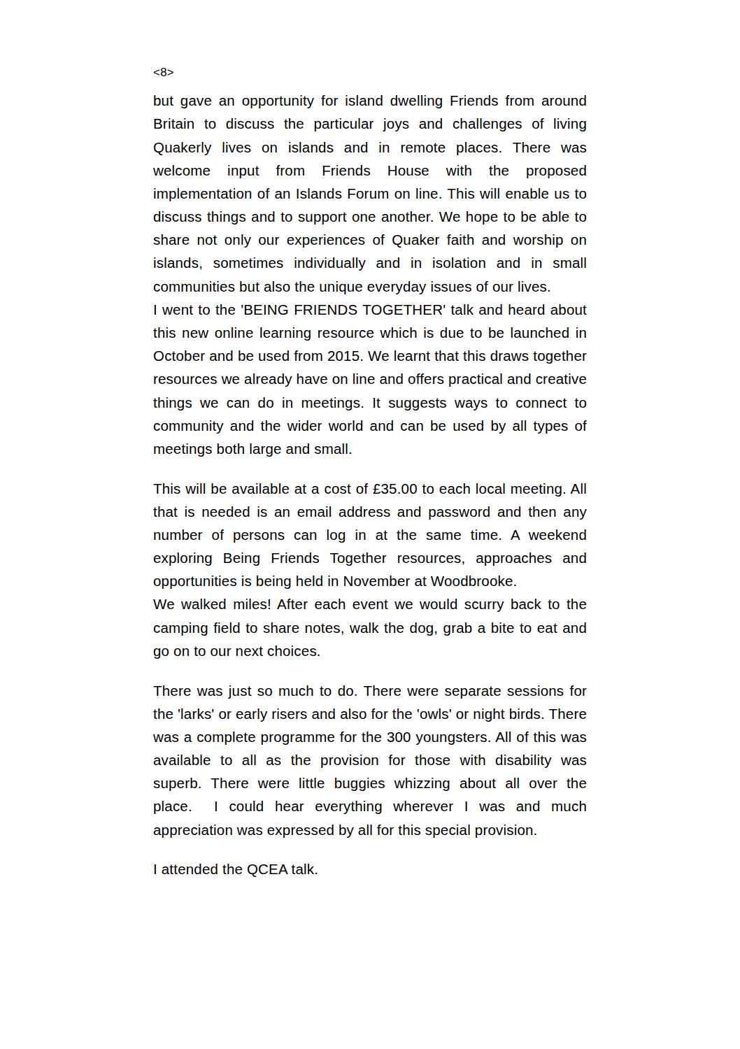<8>
but gave an opportunity for island dwelling Friends from around Britain to discuss the particular joys and challenges of living Quakerly lives on islands and in remote places. There was welcome input from Friends House with the proposed implementation of an Islands Forum on line. This will enable us to discuss things and to support one another. We hope to be able to share not only our experiences of Quaker faith and worship on islands, sometimes individually and in isolation and in small communities but also the unique everyday issues of our lives.
I went to the 'BEING FRIENDS TOGETHER' talk and heard about this new online learning resource which is due to be launched in October and be used from 2015. We learnt that this draws together resources we already have on line and offers practical and creative things we can do in meetings. It suggests ways to connect to community and the wider world and can be used by all types of meetings both large and small.
This will be available at a cost of £35.00 to each local meeting. All that is needed is an email address and password and then any number of persons can log in at the same time. A weekend exploring Being Friends Together resources, approaches and opportunities is being held in November at Woodbrooke.
We walked miles! After each event we would scurry back to the camping field to share notes, walk the dog, grab a bite to eat and go on to our next choices.
There was just so much to do. There were separate sessions for the 'larks' or early risers and also for the 'owls' or night birds. There was a complete programme for the 300 youngsters. All of this was available to all as the provision for those with disability was superb. There were little buggies whizzing about all over the place. I could hear everything wherever I was and much appreciation was expressed by all for this special provision.
I attended the QCEA talk.